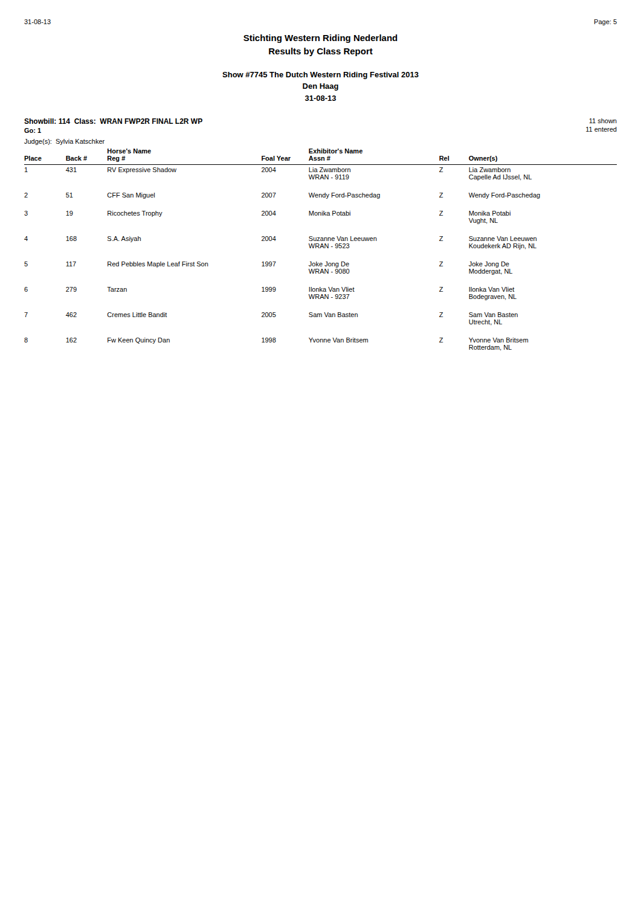31-08-13
Page: 5
Stichting Western Riding Nederland
Results by Class Report
Show #7745 The Dutch Western Riding Festival 2013
Den Haag
31-08-13
Showbill: 114 Class: WRAN FWP2R FINAL L2R WP
11 shown
Go: 1
11 entered
Judge(s): Sylvia Katschker
| Place | Back # | Horse's Name Reg # | Foal Year | Exhibitor's Name Assn # | Rel | Owner(s) |
| --- | --- | --- | --- | --- | --- | --- |
| 1 | 431 | RV Expressive Shadow | 2004 | Lia Zwamborn WRAN - 9119 | Z | Lia Zwamborn Capelle Ad IJssel, NL |
| 2 | 51 | CFF San Miguel | 2007 | Wendy Ford-Paschedag | Z | Wendy Ford-Paschedag |
| 3 | 19 | Ricochetes Trophy | 2004 | Monika Potabi | Z | Monika Potabi Vught, NL |
| 4 | 168 | S.A. Asiyah | 2004 | Suzanne Van Leeuwen WRAN - 9523 | Z | Suzanne Van Leeuwen Koudekerk AD Rijn, NL |
| 5 | 117 | Red Pebbles Maple Leaf First Son | 1997 | Joke Jong De WRAN - 9080 | Z | Joke Jong De Moddergat, NL |
| 6 | 279 | Tarzan | 1999 | Ilonka Van Vliet WRAN - 9237 | Z | Ilonka Van Vliet Bodegraven, NL |
| 7 | 462 | Cremes Little Bandit | 2005 | Sam Van Basten | Z | Sam Van Basten Utrecht, NL |
| 8 | 162 | Fw Keen Quincy Dan | 1998 | Yvonne Van Britsem | Z | Yvonne Van Britsem Rotterdam, NL |